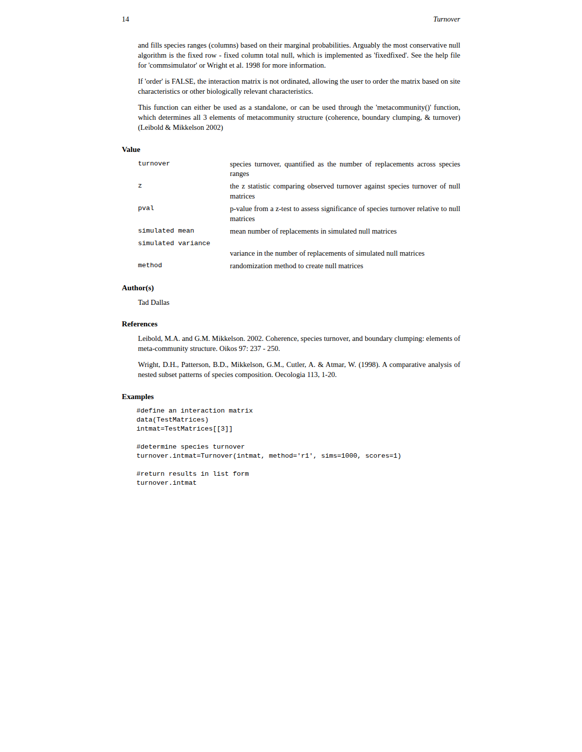14 Turnover
and fills species ranges (columns) based on their marginal probabilities. Arguably the most conservative null algorithm is the fixed row - fixed column total null, which is implemented as 'fixedfixed'. See the help file for 'commsimulator' or Wright et al. 1998 for more information.
If 'order' is FALSE, the interaction matrix is not ordinated, allowing the user to order the matrix based on site characteristics or other biologically relevant characteristics.
This function can either be used as a standalone, or can be used through the 'metacommunity()' function, which determines all 3 elements of metacommunity structure (coherence, boundary clumping, & turnover) (Leibold & Mikkelson 2002)
Value
turnover
species turnover, quantified as the number of replacements across species ranges
z
the z statistic comparing observed turnover against species turnover of null matrices
pval
p-value from a z-test to assess significance of species turnover relative to null matrices
simulated mean
mean number of replacements in simulated null matrices
simulated variance
variance in the number of replacements of simulated null matrices
method
randomization method to create null matrices
Author(s)
Tad Dallas
References
Leibold, M.A. and G.M. Mikkelson. 2002. Coherence, species turnover, and boundary clumping: elements of meta-community structure. Oikos 97: 237 - 250.
Wright, D.H., Patterson, B.D., Mikkelson, G.M., Cutler, A. & Atmar, W. (1998). A comparative analysis of nested subset patterns of species composition. Oecologia 113, 1-20.
Examples
#define an interaction matrix
data(TestMatrices)
intmat=TestMatrices[[3]]

#determine species turnover
turnover.intmat=Turnover(intmat, method='r1', sims=1000, scores=1)

#return results in list form
turnover.intmat